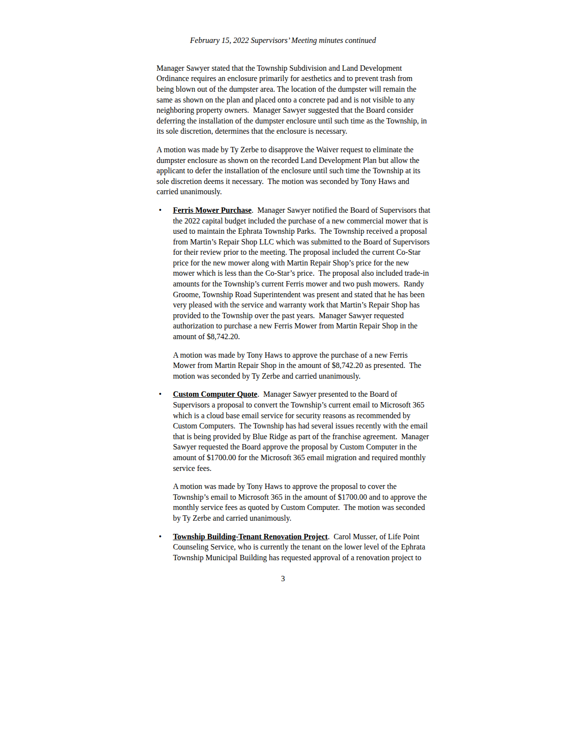February 15, 2022 Supervisors’ Meeting minutes continued
Manager Sawyer stated that the Township Subdivision and Land Development Ordinance requires an enclosure primarily for aesthetics and to prevent trash from being blown out of the dumpster area. The location of the dumpster will remain the same as shown on the plan and placed onto a concrete pad and is not visible to any neighboring property owners. Manager Sawyer suggested that the Board consider deferring the installation of the dumpster enclosure until such time as the Township, in its sole discretion, determines that the enclosure is necessary.
A motion was made by Ty Zerbe to disapprove the Waiver request to eliminate the dumpster enclosure as shown on the recorded Land Development Plan but allow the applicant to defer the installation of the enclosure until such time the Township at its sole discretion deems it necessary. The motion was seconded by Tony Haws and carried unanimously.
Ferris Mower Purchase. Manager Sawyer notified the Board of Supervisors that the 2022 capital budget included the purchase of a new commercial mower that is used to maintain the Ephrata Township Parks. The Township received a proposal from Martin’s Repair Shop LLC which was submitted to the Board of Supervisors for their review prior to the meeting. The proposal included the current Co-Star price for the new mower along with Martin Repair Shop’s price for the new mower which is less than the Co-Star’s price. The proposal also included trade-in amounts for the Township’s current Ferris mower and two push mowers. Randy Groome, Township Road Superintendent was present and stated that he has been very pleased with the service and warranty work that Martin’s Repair Shop has provided to the Township over the past years. Manager Sawyer requested authorization to purchase a new Ferris Mower from Martin Repair Shop in the amount of $8,742.20.
A motion was made by Tony Haws to approve the purchase of a new Ferris Mower from Martin Repair Shop in the amount of $8,742.20 as presented. The motion was seconded by Ty Zerbe and carried unanimously.
Custom Computer Quote. Manager Sawyer presented to the Board of Supervisors a proposal to convert the Township’s current email to Microsoft 365 which is a cloud base email service for security reasons as recommended by Custom Computers. The Township has had several issues recently with the email that is being provided by Blue Ridge as part of the franchise agreement. Manager Sawyer requested the Board approve the proposal by Custom Computer in the amount of $1700.00 for the Microsoft 365 email migration and required monthly service fees.
A motion was made by Tony Haws to approve the proposal to cover the Township’s email to Microsoft 365 in the amount of $1700.00 and to approve the monthly service fees as quoted by Custom Computer. The motion was seconded by Ty Zerbe and carried unanimously.
Township Building-Tenant Renovation Project. Carol Musser, of Life Point Counseling Service, who is currently the tenant on the lower level of the Ephrata Township Municipal Building has requested approval of a renovation project to
3